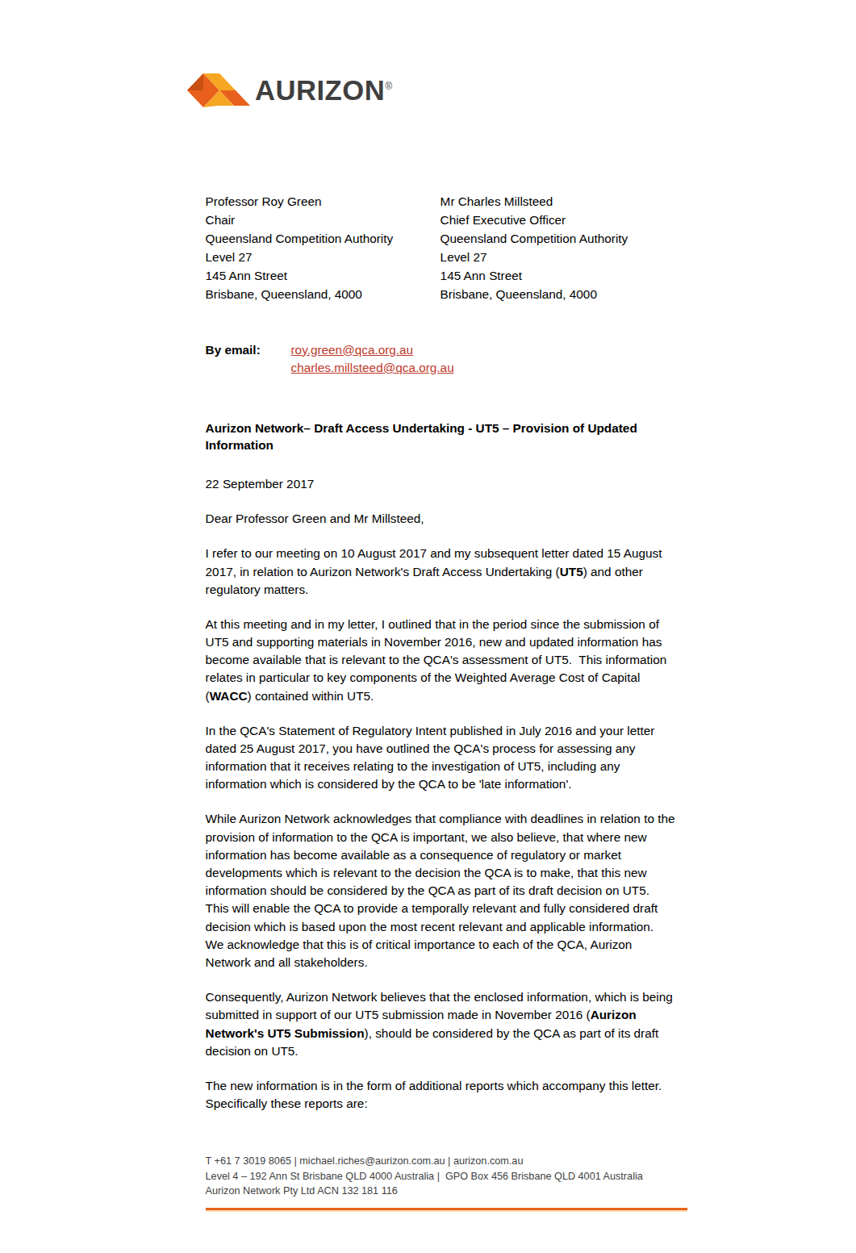AURIZON®
| Professor Roy Green Chair Queensland Competition Authority Level 27 145 Ann Street Brisbane, Queensland, 4000 | Mr Charles Millsteed Chief Executive Officer Queensland Competition Authority Level 27 145 Ann Street Brisbane, Queensland, 4000 |
| By email: | roy.green@qca.org.au charles.millsteed@qca.org.au |
Aurizon Network– Draft Access Undertaking - UT5 – Provision of Updated Information
22 September 2017
Dear Professor Green and Mr Millsteed,
I refer to our meeting on 10 August 2017 and my subsequent letter dated 15 August 2017, in relation to Aurizon Network's Draft Access Undertaking (UT5) and other regulatory matters.
At this meeting and in my letter, I outlined that in the period since the submission of UT5 and supporting materials in November 2016, new and updated information has become available that is relevant to the QCA's assessment of UT5. This information relates in particular to key components of the Weighted Average Cost of Capital (WACC) contained within UT5.
In the QCA's Statement of Regulatory Intent published in July 2016 and your letter dated 25 August 2017, you have outlined the QCA's process for assessing any information that it receives relating to the investigation of UT5, including any information which is considered by the QCA to be 'late information'.
While Aurizon Network acknowledges that compliance with deadlines in relation to the provision of information to the QCA is important, we also believe, that where new information has become available as a consequence of regulatory or market developments which is relevant to the decision the QCA is to make, that this new information should be considered by the QCA as part of its draft decision on UT5. This will enable the QCA to provide a temporally relevant and fully considered draft decision which is based upon the most recent relevant and applicable information. We acknowledge that this is of critical importance to each of the QCA, Aurizon Network and all stakeholders.
Consequently, Aurizon Network believes that the enclosed information, which is being submitted in support of our UT5 submission made in November 2016 (Aurizon Network's UT5 Submission), should be considered by the QCA as part of its draft decision on UT5.
The new information is in the form of additional reports which accompany this letter. Specifically these reports are:
T +61 7 3019 8065 | michael.riches@aurizon.com.au | aurizon.com.au
Level 4 – 192 Ann St Brisbane QLD 4000 Australia | GPO Box 456 Brisbane QLD 4001 Australia
Aurizon Network Pty Ltd ACN 132 181 116